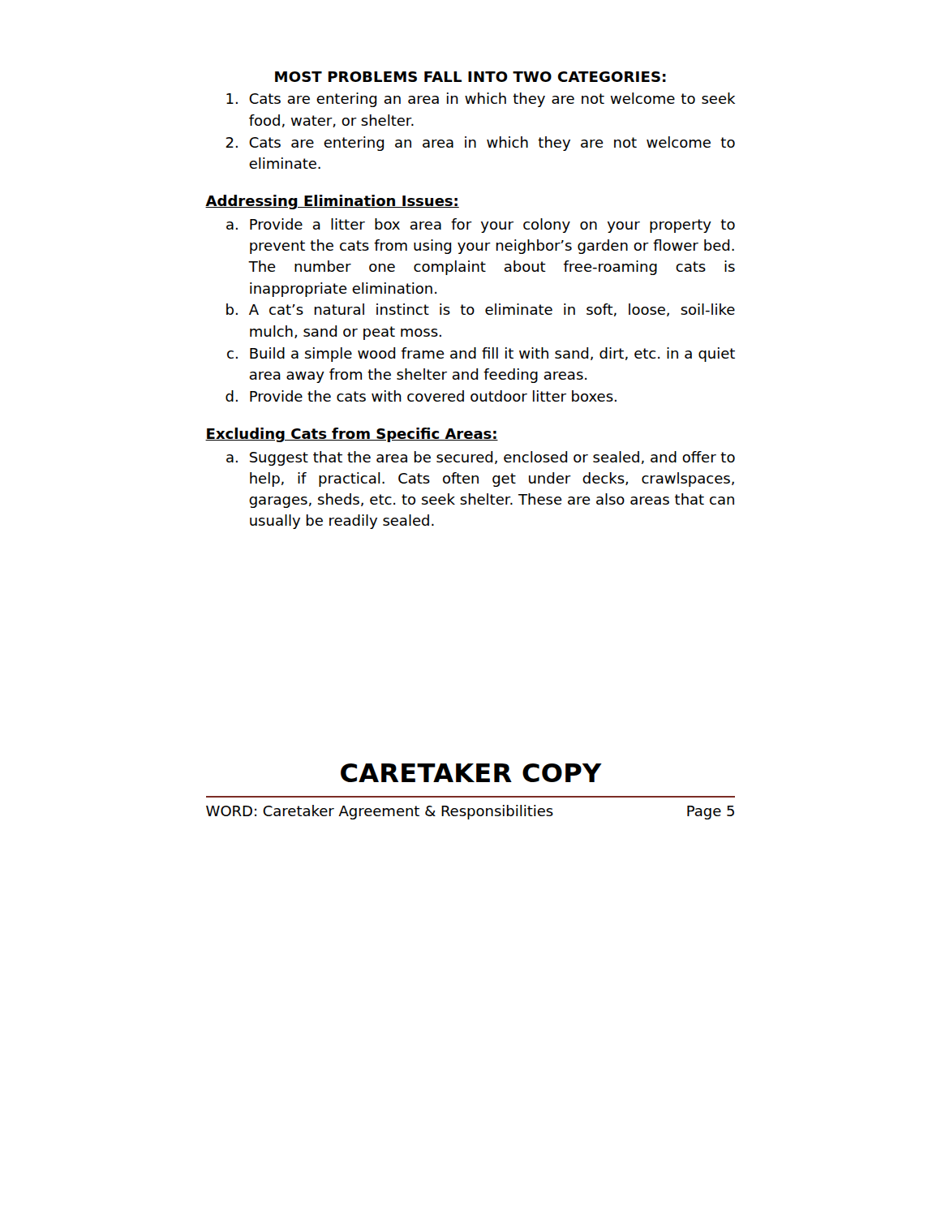MOST PROBLEMS FALL INTO TWO CATEGORIES:
Cats are entering an area in which they are not welcome to seek food, water, or shelter.
Cats are entering an area in which they are not welcome to eliminate.
Addressing Elimination Issues:
Provide a litter box area for your colony on your property to prevent the cats from using your neighbor’s garden or flower bed. The number one complaint about free-roaming cats is inappropriate elimination.
A cat’s natural instinct is to eliminate in soft, loose, soil-like mulch, sand or peat moss.
Build a simple wood frame and fill it with sand, dirt, etc. in a quiet area away from the shelter and feeding areas.
Provide the cats with covered outdoor litter boxes.
Excluding Cats from Specific Areas:
Suggest that the area be secured, enclosed or sealed, and offer to help, if practical. Cats often get under decks, crawlspaces, garages, sheds, etc. to seek shelter. These are also areas that can usually be readily sealed.
CARETAKER COPY
WORD: Caretaker Agreement & Responsibilities Page 5